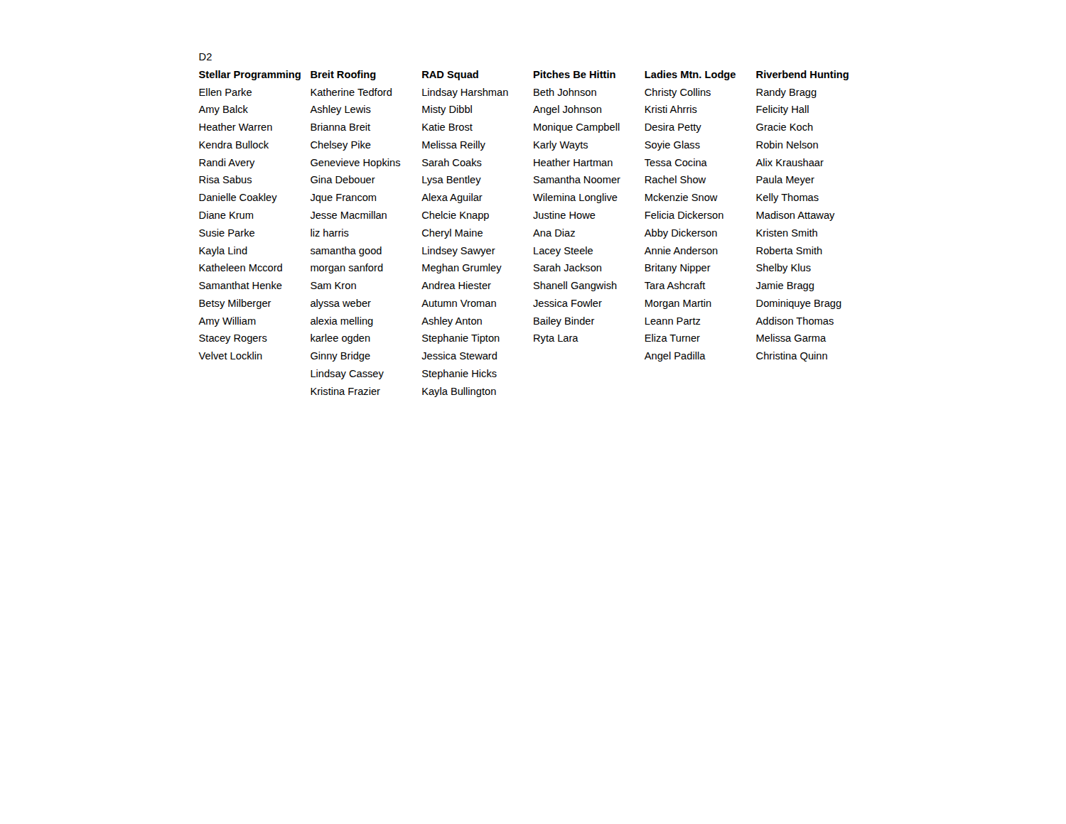D2
| Stellar Programming | Breit Roofing | RAD Squad | Pitches Be Hittin | Ladies Mtn. Lodge | Riverbend Hunting |
| --- | --- | --- | --- | --- | --- |
| Ellen Parke | Katherine Tedford | Lindsay Harshman | Beth Johnson | Christy Collins | Randy Bragg |
| Amy Balck | Ashley Lewis | Misty Dibbl | Angel Johnson | Kristi Ahrris | Felicity Hall |
| Heather Warren | Brianna Breit | Katie Brost | Monique Campbell | Desira Petty | Gracie Koch |
| Kendra Bullock | Chelsey Pike | Melissa Reilly | Karly Wayts | Soyie Glass | Robin Nelson |
| Randi Avery | Genevieve Hopkins | Sarah Coaks | Heather Hartman | Tessa Cocina | Alix Kraushaar |
| Risa Sabus | Gina Debouer | Lysa Bentley | Samantha Noomer | Rachel Show | Paula Meyer |
| Danielle Coakley | Jque Francom | Alexa Aguilar | Wilemina Longlive | Mckenzie Snow | Kelly Thomas |
| Diane Krum | Jesse Macmillan | Chelcie Knapp | Justine Howe | Felicia Dickerson | Madison Attaway |
| Susie Parke | liz harris | Cheryl Maine | Ana Diaz | Abby Dickerson | Kristen Smith |
| Kayla Lind | samantha good | Lindsey Sawyer | Lacey Steele | Annie Anderson | Roberta Smith |
| Katheleen Mccord | morgan sanford | Meghan Grumley | Sarah Jackson | Britany Nipper | Shelby Klus |
| Samanthat Henke | Sam Kron | Andrea Hiester | Shanell Gangwish | Tara Ashcraft | Jamie Bragg |
| Betsy Milberger | alyssa weber | Autumn Vroman | Jessica Fowler | Morgan Martin | Dominiquye Bragg |
| Amy William | alexia melling | Ashley Anton | Bailey Binder | Leann Partz | Addison Thomas |
| Stacey Rogers | karlee ogden | Stephanie Tipton | Ryta Lara | Eliza Turner | Melissa Garma |
| Velvet Locklin | Ginny Bridge | Jessica Steward | | Angel Padilla | Christina Quinn |
| | Lindsay Cassey | Stephanie Hicks | | | |
| | Kristina Frazier | Kayla Bullington | | | |